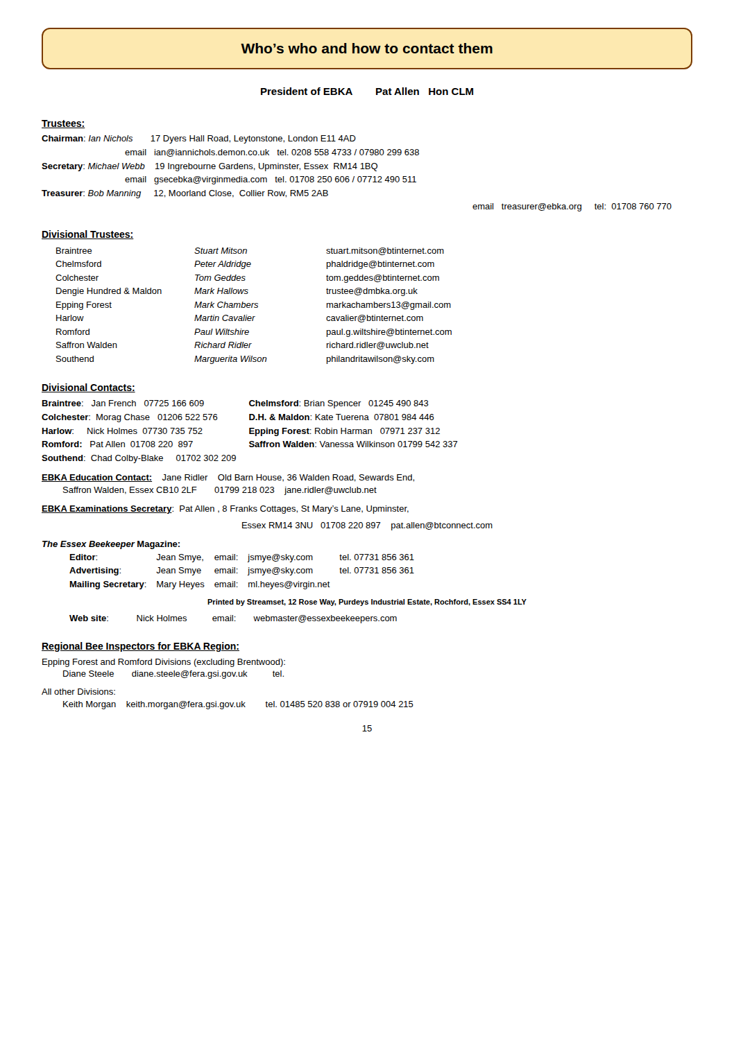Who’s who and how to contact them
President of EBKA Pat Allen Hon CLM
Trustees:
Chairman: Ian Nichols 17 Dyers Hall Road, Leytonstone, London E11 4AD
email ian@iannichols.demon.co.uk tel. 0208 558 4733 / 07980 299 638
Secretary: Michael Webb 19 Ingrebourne Gardens, Upminster, Essex RM14 1BQ
email gsecebka@virginmedia.com tel. 01708 250 606 / 07712 490 511
Treasurer: Bob Manning 12, Moorland Close, Collier Row, RM5 2AB
email treasurer@ebka.org tel: 01708 760 770
Divisional Trustees:
| Braintree | Stuart Mitson | stuart.mitson@btinternet.com |
| Chelmsford | Peter Aldridge | phaldridge@btinternet.com |
| Colchester | Tom Geddes | tom.geddes@btinternet.com |
| Dengie Hundred & Maldon | Mark Hallows | trustee@dmbka.org.uk |
| Epping Forest | Mark Chambers | markachambers13@gmail.com |
| Harlow | Martin Cavalier | cavalier@btinternet.com |
| Romford | Paul Wiltshire | paul.g.wiltshire@btinternet.com |
| Saffron Walden | Richard Ridler | richard.ridler@uwclub.net |
| Southend | Marguerita Wilson | philandritawilson@sky.com |
Divisional Contacts:
| Braintree : Jan French 07725 166 609 | Chelmsford : Brian Spencer 01245 490 843 |
| Colchester : Morag Chase 01206 522 576 | D.H. & Maldon : Kate Tuerena 07801 984 446 |
| Harlow : Nick Holmes 07730 735 752 | Epping Forest : Robin Harman 07971 237 312 |
| Romford: Pat Allen 01708 220 897 | Saffron Walden : Vanessa Wilkinson 01799 542 337 |
| Southend : Chad Colby-Blake 01702 302 209 | |
EBKA Education Contact: Jane Ridler Old Barn House, 36 Walden Road, Sewards End,
Saffron Walden, Essex CB10 2LF 01799 218 023 jane.ridler@uwclub.net
EBKA Examinations Secretary: Pat Allen , 8 Franks Cottages, St Mary’s Lane, Upminster,
Essex RM14 3NU 01708 220 897 pat.allen@btconnect.com
The Essex Beekeeper Magazine:
| Editor : | Jean Smye, | email: | jsmye@sky.com | tel. 07731 856 361 |
| Advertising : | Jean Smye | email: | jsmye@sky.com | tel. 07731 856 361 |
| Mailing Secretary : | Mary Heyes | email: | ml.heyes@virgin.net | |
Printed by Streamset, 12 Rose Way, Purdeys Industrial Estate, Rochford, Essex SS4 1LY
Web site: Nick Holmes email: webmaster@essexbeekeepers.com
Regional Bee Inspectors for EBKA Region:
Epping Forest and Romford Divisions (excluding Brentwood):
Diane Steele diane.steele@fera.gsi.gov.uk tel.
All other Divisions:
Keith Morgan keith.morgan@fera.gsi.gov.uk tel. 01485 520 838 or 07919 004 215
15